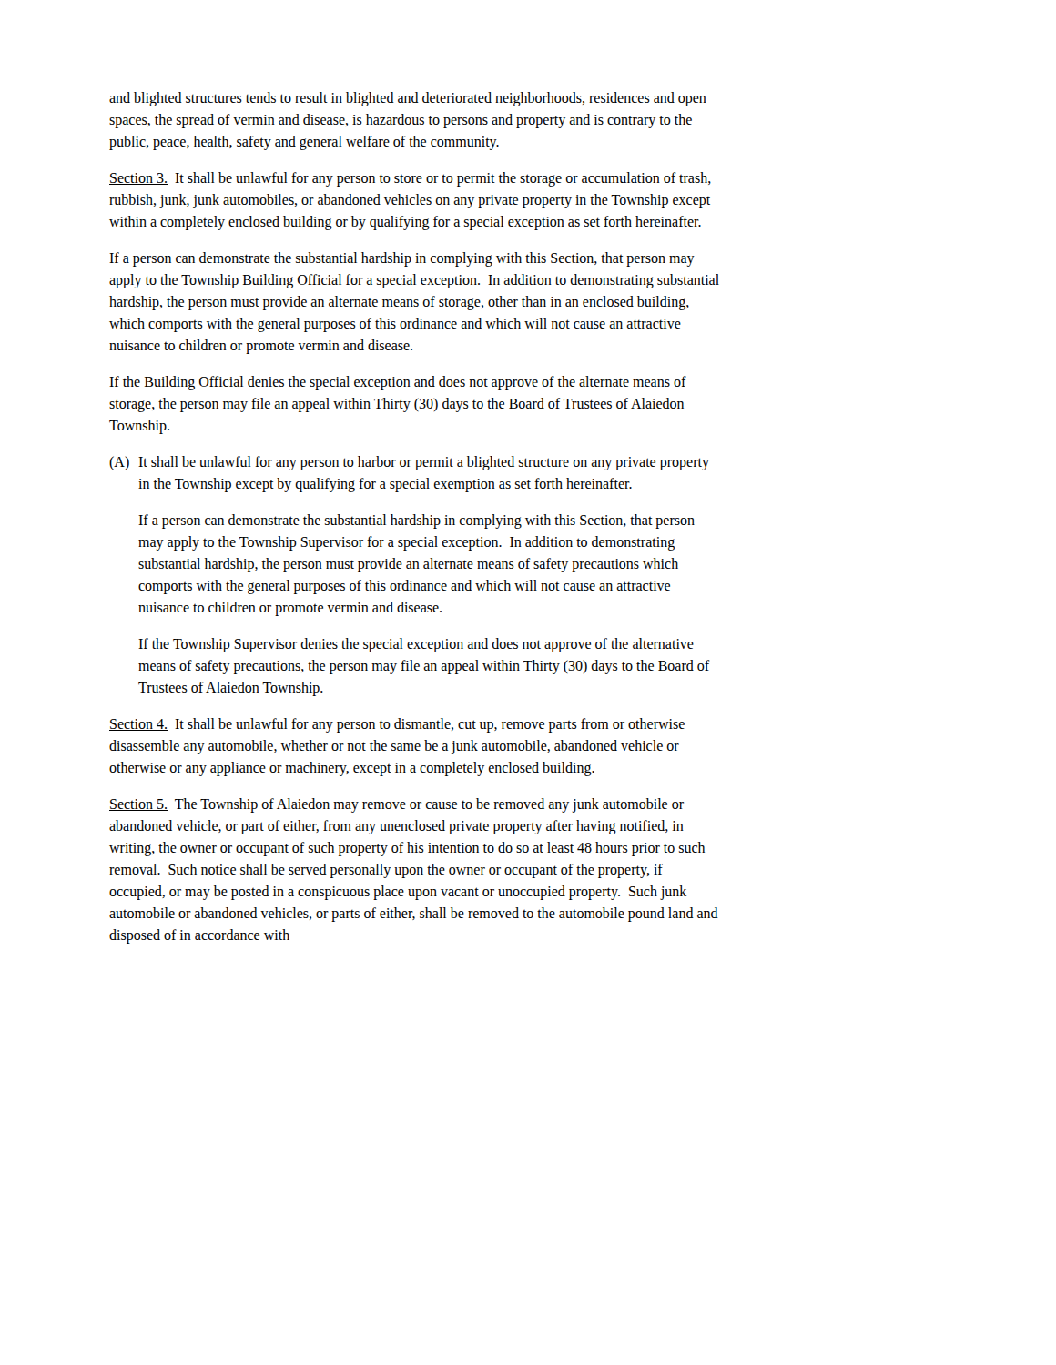and blighted structures tends to result in blighted and deteriorated neighborhoods, residences and open spaces, the spread of vermin and disease, is hazardous to persons and property and is contrary to the public, peace, health, safety and general welfare of the community.
Section 3. It shall be unlawful for any person to store or to permit the storage or accumulation of trash, rubbish, junk, junk automobiles, or abandoned vehicles on any private property in the Township except within a completely enclosed building or by qualifying for a special exception as set forth hereinafter.
If a person can demonstrate the substantial hardship in complying with this Section, that person may apply to the Township Building Official for a special exception. In addition to demonstrating substantial hardship, the person must provide an alternate means of storage, other than in an enclosed building, which comports with the general purposes of this ordinance and which will not cause an attractive nuisance to children or promote vermin and disease.
If the Building Official denies the special exception and does not approve of the alternate means of storage, the person may file an appeal within Thirty (30) days to the Board of Trustees of Alaiedon Township.
(A)
It shall be unlawful for any person to harbor or permit a blighted structure on any private property in the Township except by qualifying for a special exemption as set forth hereinafter.
If a person can demonstrate the substantial hardship in complying with this Section, that person may apply to the Township Supervisor for a special exception. In addition to demonstrating substantial hardship, the person must provide an alternate means of safety precautions which comports with the general purposes of this ordinance and which will not cause an attractive nuisance to children or promote vermin and disease.
If the Township Supervisor denies the special exception and does not approve of the alternative means of safety precautions, the person may file an appeal within Thirty (30) days to the Board of Trustees of Alaiedon Township.
Section 4. It shall be unlawful for any person to dismantle, cut up, remove parts from or otherwise disassemble any automobile, whether or not the same be a junk automobile, abandoned vehicle or otherwise or any appliance or machinery, except in a completely enclosed building.
Section 5. The Township of Alaiedon may remove or cause to be removed any junk automobile or abandoned vehicle, or part of either, from any unenclosed private property after having notified, in writing, the owner or occupant of such property of his intention to do so at least 48 hours prior to such removal. Such notice shall be served personally upon the owner or occupant of the property, if occupied, or may be posted in a conspicuous place upon vacant or unoccupied property. Such junk automobile or abandoned vehicles, or parts of either, shall be removed to the automobile pound land and disposed of in accordance with